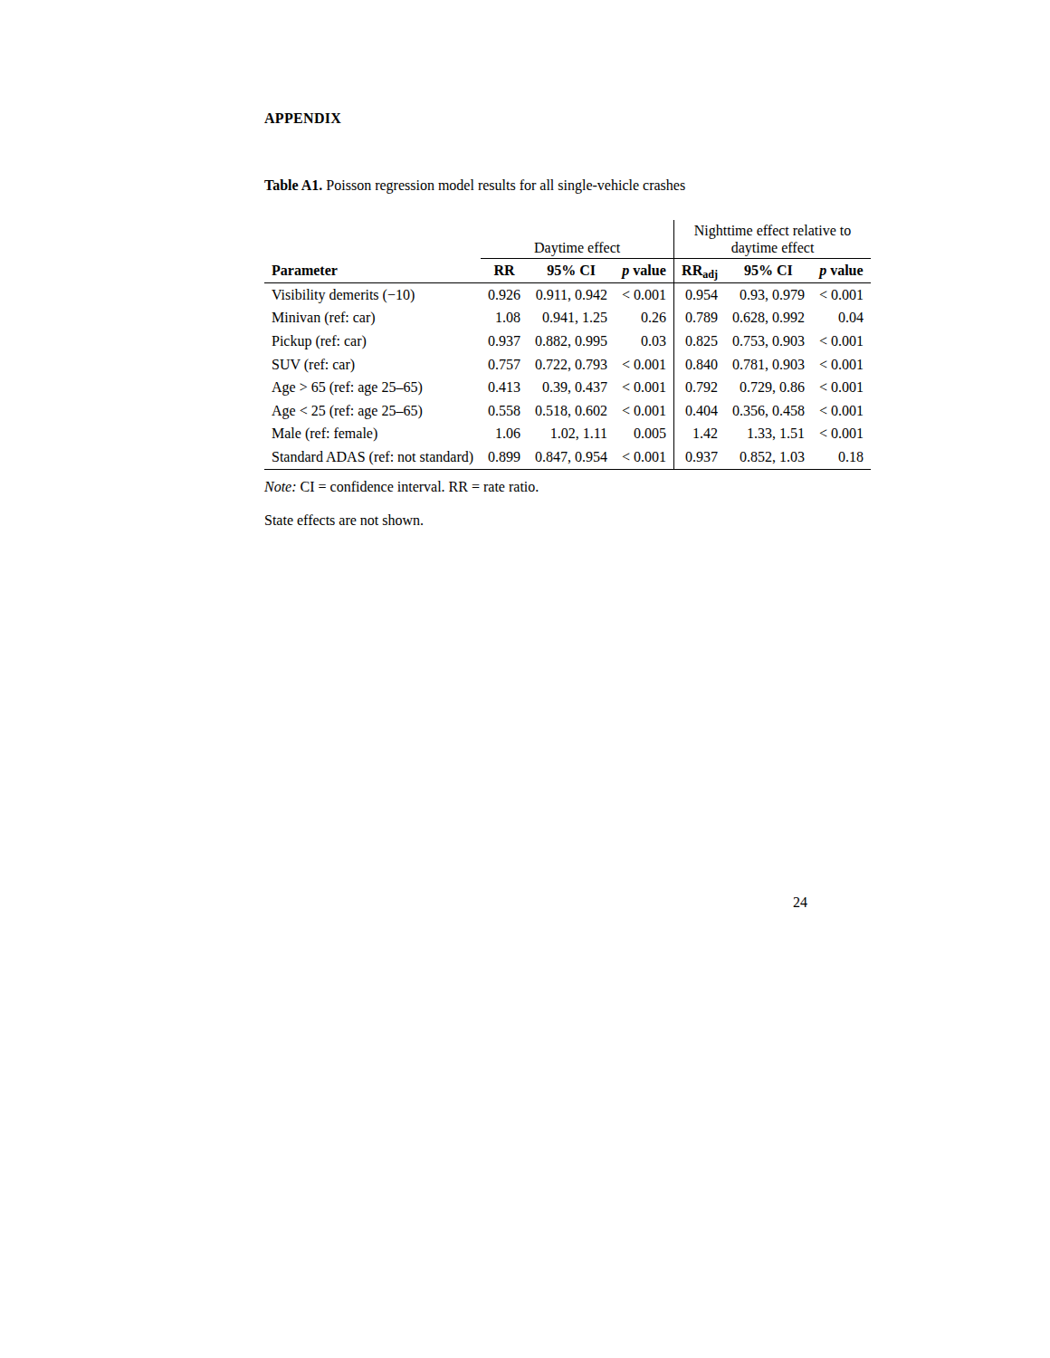APPENDIX
Table A1. Poisson regression model results for all single-vehicle crashes
| | Daytime effect | Nighttime effect relative to daytime effect |
| --- | --- | --- |
| Parameter | RR | 95% CI | p value | RR adj | 95% CI | p value |
| Visibility demerits (−10) | 0.926 | 0.911, 0.942 | < 0.001 | 0.954 | 0.93, 0.979 | < 0.001 |
| Minivan (ref: car) | 1.08 | 0.941, 1.25 | 0.26 | 0.789 | 0.628, 0.992 | 0.04 |
| Pickup (ref: car) | 0.937 | 0.882, 0.995 | 0.03 | 0.825 | 0.753, 0.903 | < 0.001 |
| SUV (ref: car) | 0.757 | 0.722, 0.793 | < 0.001 | 0.840 | 0.781, 0.903 | < 0.001 |
| Age > 65 (ref: age 25–65) | 0.413 | 0.39, 0.437 | < 0.001 | 0.792 | 0.729, 0.86 | < 0.001 |
| Age < 25 (ref: age 25–65) | 0.558 | 0.518, 0.602 | < 0.001 | 0.404 | 0.356, 0.458 | < 0.001 |
| Male (ref: female) | 1.06 | 1.02, 1.11 | 0.005 | 1.42 | 1.33, 1.51 | < 0.001 |
| Standard ADAS (ref: not standard) | 0.899 | 0.847, 0.954 | < 0.001 | 0.937 | 0.852, 1.03 | 0.18 |
Note: CI = confidence interval. RR = rate ratio.
State effects are not shown.
24